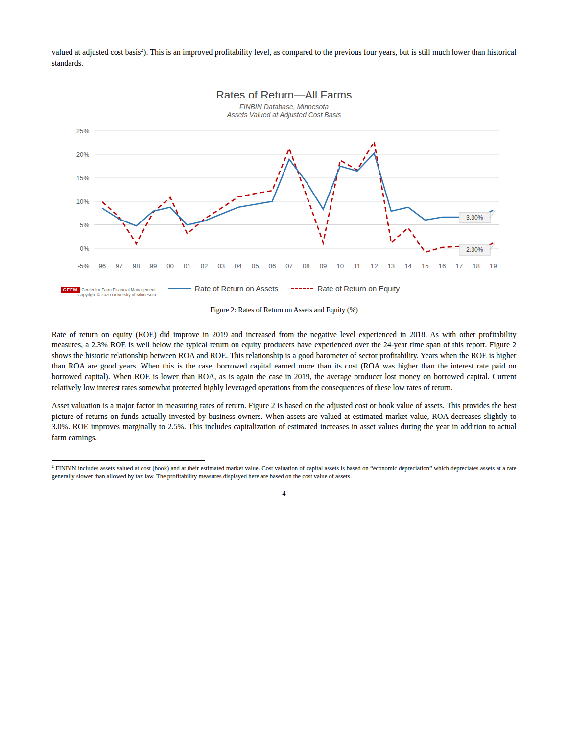valued at adjusted cost basis2). This is an improved profitability level, as compared to the previous four years, but is still much lower than historical standards.
Rates of Return—All Farms
FINBIN Database, Minnesota
Assets Valued at Adjusted Cost Basis
25% 20% 15% 10% 5% 0% -5% 96 97 98 99 00 01 02 03 04 05 06 07 08 09 10 11 12 13 14 15 16 17 18 19 3.30% 2.30%
Rate of Return on Assets Rate of Return on Equity
CFFMCenter for Farm Financial Management
Copyright © 2020 University of Minnesota
Figure 2: Rates of Return on Assets and Equity (%)
Rate of return on equity (ROE) did improve in 2019 and increased from the negative level experienced in 2018. As with other profitability measures, a 2.3% ROE is well below the typical return on equity producers have experienced over the 24-year time span of this report. Figure 2 shows the historic relationship between ROA and ROE. This relationship is a good barometer of sector profitability. Years when the ROE is higher than ROA are good years. When this is the case, borrowed capital earned more than its cost (ROA was higher than the interest rate paid on borrowed capital). When ROE is lower than ROA, as is again the case in 2019, the average producer lost money on borrowed capital. Current relatively low interest rates somewhat protected highly leveraged operations from the consequences of these low rates of return.
Asset valuation is a major factor in measuring rates of return. Figure 2 is based on the adjusted cost or book value of assets. This provides the best picture of returns on funds actually invested by business owners. When assets are valued at estimated market value, ROA decreases slightly to 3.0%. ROE improves marginally to 2.5%. This includes capitalization of estimated increases in asset values during the year in addition to actual farm earnings.
2 FINBIN includes assets valued at cost (book) and at their estimated market value. Cost valuation of capital assets is based on “economic depreciation” which depreciates assets at a rate generally slower than allowed by tax law. The profitability measures displayed here are based on the cost value of assets.
4